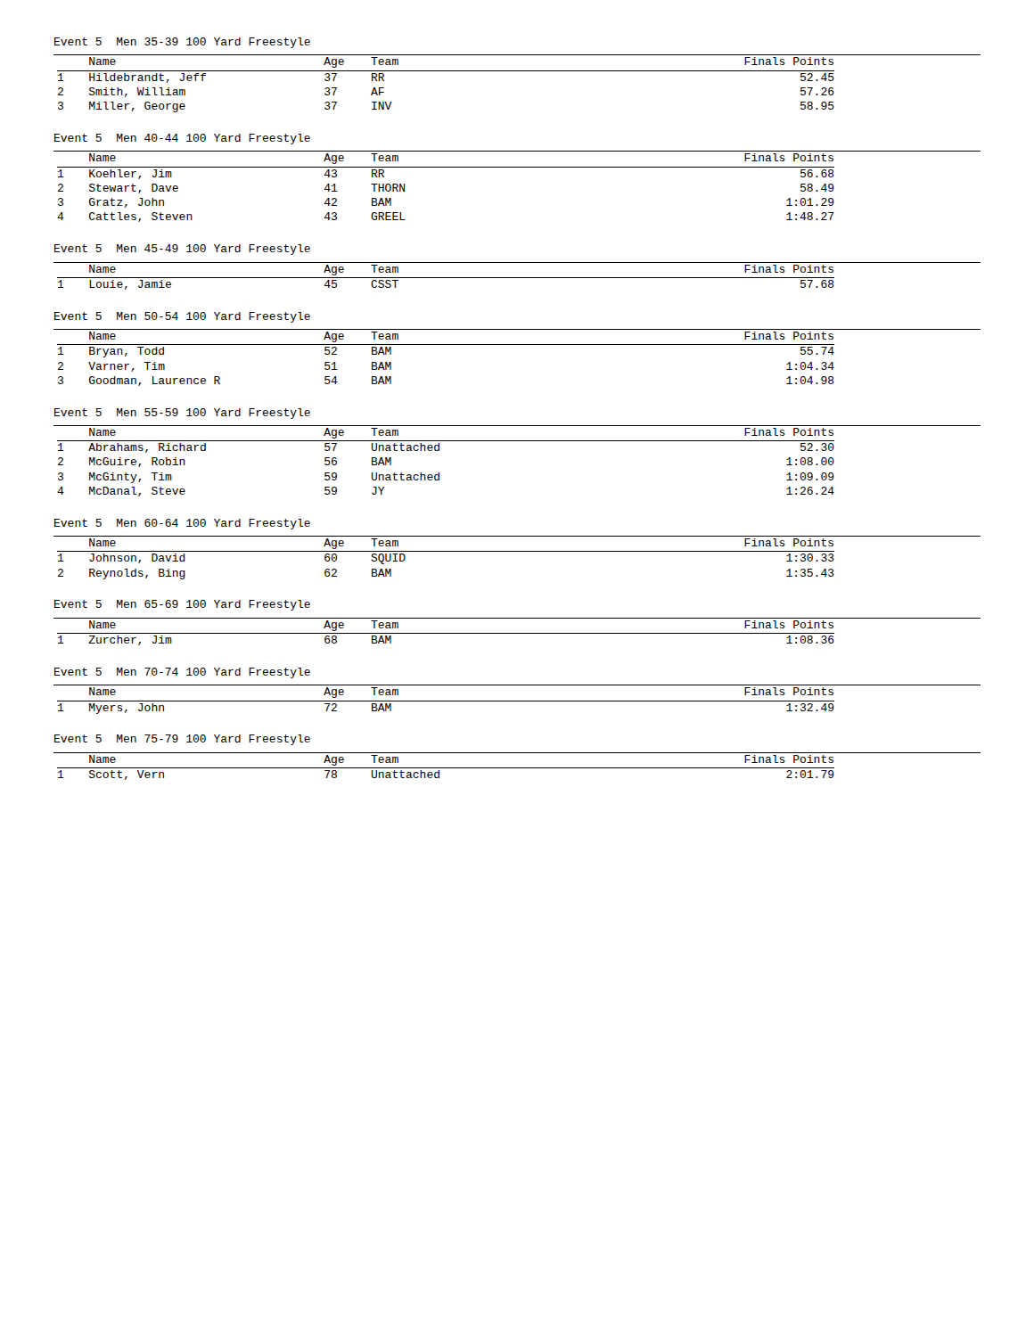Event 5 Men 35-39 100 Yard Freestyle
| | Name | Age | Team | Finals Points |
| --- | --- | --- | --- | --- |
| 1 | Hildebrandt, Jeff | 37 | RR | 52.45 |
| 2 | Smith, William | 37 | AF | 57.26 |
| 3 | Miller, George | 37 | INV | 58.95 |
Event 5 Men 40-44 100 Yard Freestyle
| | Name | Age | Team | Finals Points |
| --- | --- | --- | --- | --- |
| 1 | Koehler, Jim | 43 | RR | 56.68 |
| 2 | Stewart, Dave | 41 | THORN | 58.49 |
| 3 | Gratz, John | 42 | BAM | 1:01.29 |
| 4 | Cattles, Steven | 43 | GREEL | 1:48.27 |
Event 5 Men 45-49 100 Yard Freestyle
| | Name | Age | Team | Finals Points |
| --- | --- | --- | --- | --- |
| 1 | Louie, Jamie | 45 | CSST | 57.68 |
Event 5 Men 50-54 100 Yard Freestyle
| | Name | Age | Team | Finals Points |
| --- | --- | --- | --- | --- |
| 1 | Bryan, Todd | 52 | BAM | 55.74 |
| 2 | Varner, Tim | 51 | BAM | 1:04.34 |
| 3 | Goodman, Laurence R | 54 | BAM | 1:04.98 |
Event 5 Men 55-59 100 Yard Freestyle
| | Name | Age | Team | Finals Points |
| --- | --- | --- | --- | --- |
| 1 | Abrahams, Richard | 57 | Unattached | 52.30 |
| 2 | McGuire, Robin | 56 | BAM | 1:08.00 |
| 3 | McGinty, Tim | 59 | Unattached | 1:09.09 |
| 4 | McDanal, Steve | 59 | JY | 1:26.24 |
Event 5 Men 60-64 100 Yard Freestyle
| | Name | Age | Team | Finals Points |
| --- | --- | --- | --- | --- |
| 1 | Johnson, David | 60 | SQUID | 1:30.33 |
| 2 | Reynolds, Bing | 62 | BAM | 1:35.43 |
Event 5 Men 65-69 100 Yard Freestyle
| | Name | Age | Team | Finals Points |
| --- | --- | --- | --- | --- |
| 1 | Zurcher, Jim | 68 | BAM | 1:08.36 |
Event 5 Men 70-74 100 Yard Freestyle
| | Name | Age | Team | Finals Points |
| --- | --- | --- | --- | --- |
| 1 | Myers, John | 72 | BAM | 1:32.49 |
Event 5 Men 75-79 100 Yard Freestyle
| | Name | Age | Team | Finals Points |
| --- | --- | --- | --- | --- |
| 1 | Scott, Vern | 78 | Unattached | 2:01.79 |